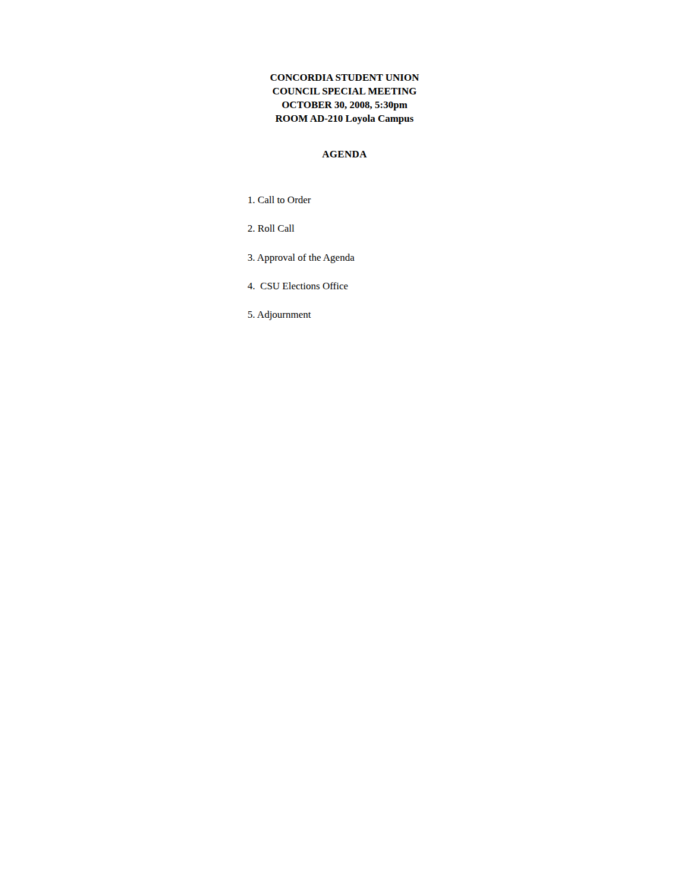CONCORDIA STUDENT UNION
COUNCIL SPECIAL MEETING
OCTOBER 30, 2008, 5:30pm
ROOM AD-210 Loyola Campus
AGENDA
1. Call to Order
2. Roll Call
3. Approval of the Agenda
4. CSU Elections Office
5. Adjournment